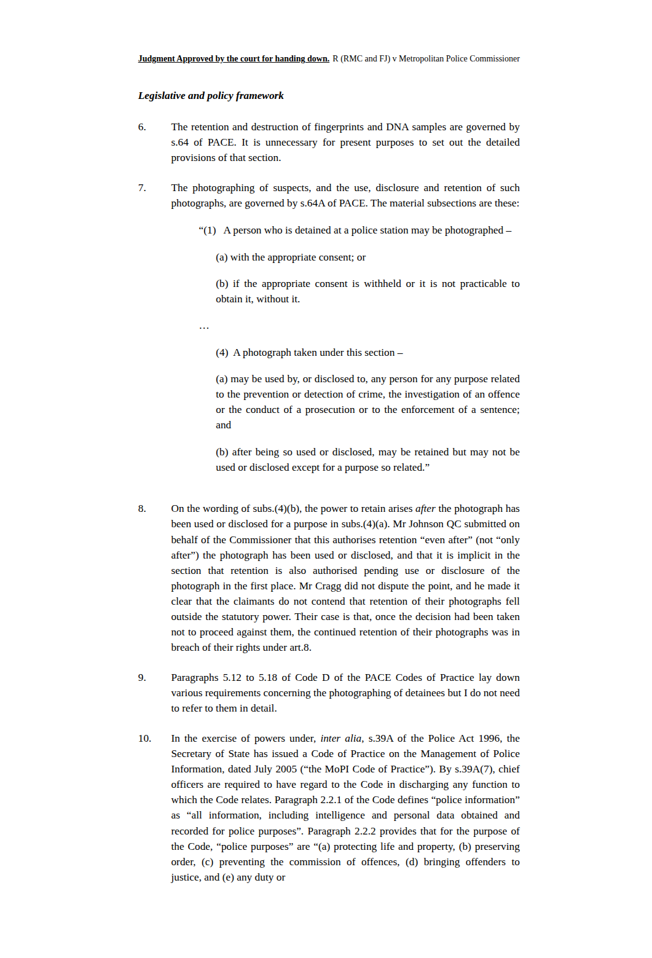Judgment Approved by the court for handing down. R (RMC and FJ) v Metropolitan Police Commissioner
Legislative and policy framework
6.
The retention and destruction of fingerprints and DNA samples are governed by s.64 of PACE. It is unnecessary for present purposes to set out the detailed provisions of that section.
7.
The photographing of suspects, and the use, disclosure and retention of such photographs, are governed by s.64A of PACE. The material subsections are these:
“(1) A person who is detained at a police station may be photographed –
(a) with the appropriate consent; or
(b) if the appropriate consent is withheld or it is not practicable to obtain it, without it.
…
(4) A photograph taken under this section –
(a) may be used by, or disclosed to, any person for any purpose related to the prevention or detection of crime, the investigation of an offence or the conduct of a prosecution or to the enforcement of a sentence; and
(b) after being so used or disclosed, may be retained but may not be used or disclosed except for a purpose so related.”
8.
On the wording of subs.(4)(b), the power to retain arises after the photograph has been used or disclosed for a purpose in subs.(4)(a). Mr Johnson QC submitted on behalf of the Commissioner that this authorises retention “even after” (not “only after”) the photograph has been used or disclosed, and that it is implicit in the section that retention is also authorised pending use or disclosure of the photograph in the first place. Mr Cragg did not dispute the point, and he made it clear that the claimants do not contend that retention of their photographs fell outside the statutory power. Their case is that, once the decision had been taken not to proceed against them, the continued retention of their photographs was in breach of their rights under art.8.
9.
Paragraphs 5.12 to 5.18 of Code D of the PACE Codes of Practice lay down various requirements concerning the photographing of detainees but I do not need to refer to them in detail.
10.
In the exercise of powers under, inter alia, s.39A of the Police Act 1996, the Secretary of State has issued a Code of Practice on the Management of Police Information, dated July 2005 (“the MoPI Code of Practice”). By s.39A(7), chief officers are required to have regard to the Code in discharging any function to which the Code relates. Paragraph 2.2.1 of the Code defines “police information” as “all information, including intelligence and personal data obtained and recorded for police purposes”. Paragraph 2.2.2 provides that for the purpose of the Code, “police purposes” are “(a) protecting life and property, (b) preserving order, (c) preventing the commission of offences, (d) bringing offenders to justice, and (e) any duty or